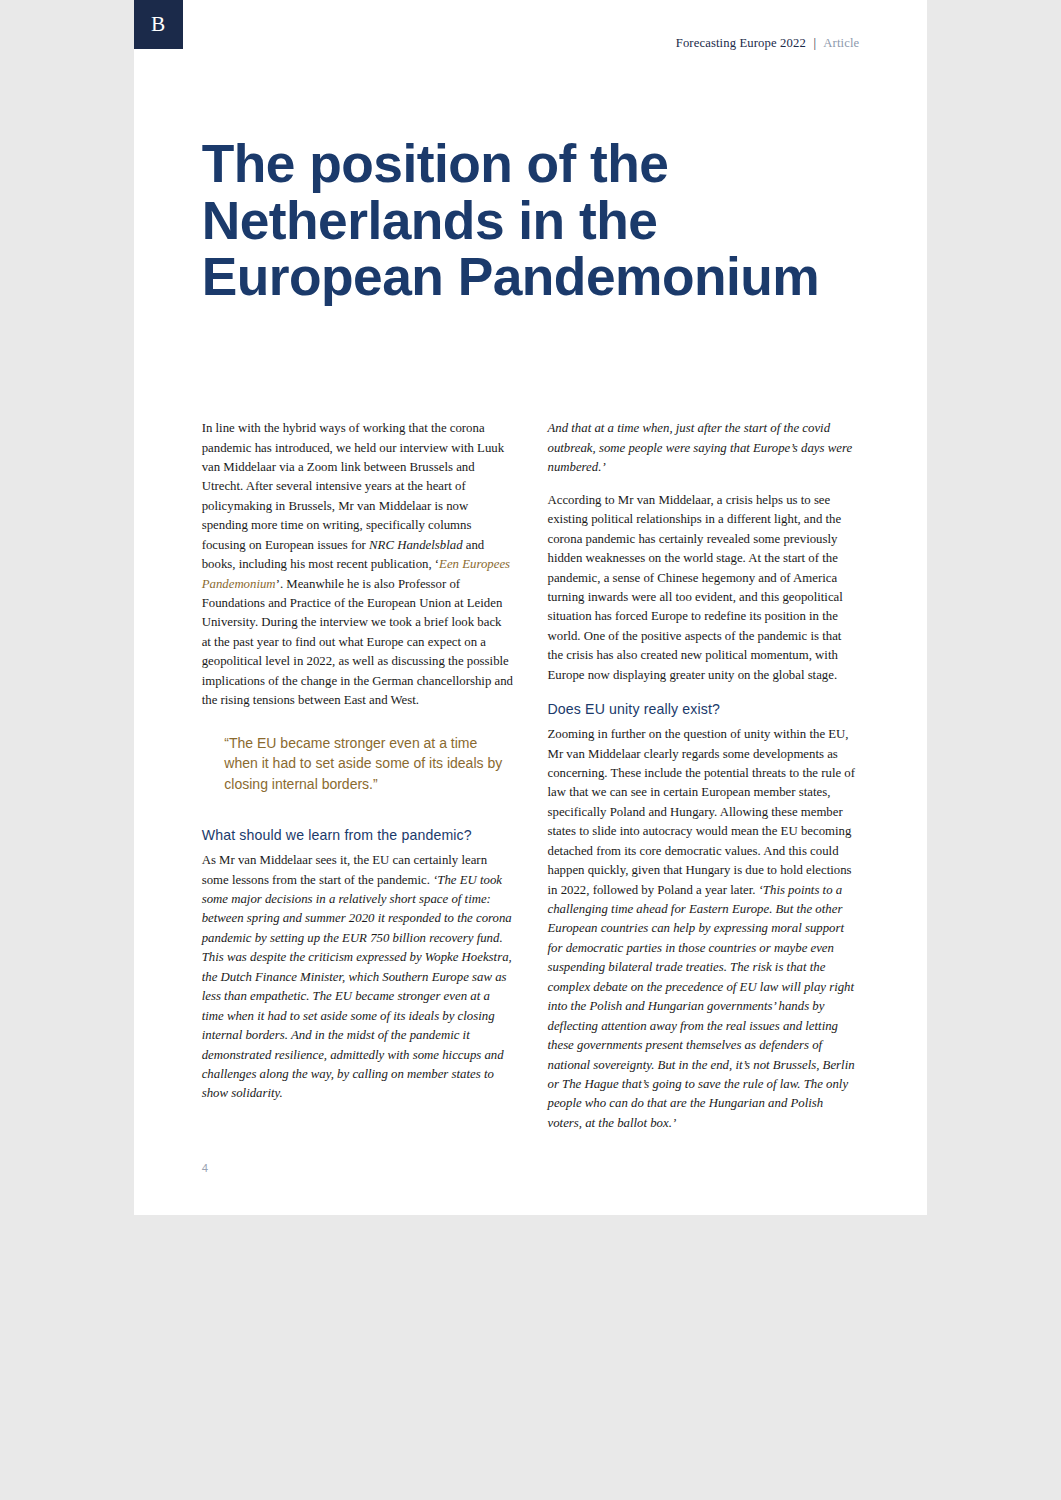B
Forecasting Europe 2022 | Article
The position of the Netherlands in the European Pandemonium
In line with the hybrid ways of working that the corona pandemic has introduced, we held our interview with Luuk van Middelaar via a Zoom link between Brussels and Utrecht. After several intensive years at the heart of policymaking in Brussels, Mr van Middelaar is now spending more time on writing, specifically columns focusing on European issues for NRC Handelsblad and books, including his most recent publication, ‘Een Europees Pandemonium’. Meanwhile he is also Professor of Foundations and Practice of the European Union at Leiden University. During the interview we took a brief look back at the past year to find out what Europe can expect on a geopolitical level in 2022, as well as discussing the possible implications of the change in the German chancellorship and the rising tensions between East and West.
“The EU became stronger even at a time when it had to set aside some of its ideals by closing internal borders.”
What should we learn from the pandemic?
As Mr van Middelaar sees it, the EU can certainly learn some lessons from the start of the pandemic. ‘The EU took some major decisions in a relatively short space of time: between spring and summer 2020 it responded to the corona pandemic by setting up the EUR 750 billion recovery fund. This was despite the criticism expressed by Wopke Hoekstra, the Dutch Finance Minister, which Southern Europe saw as less than empathetic. The EU became stronger even at a time when it had to set aside some of its ideals by closing internal borders. And in the midst of the pandemic it demonstrated resilience, admittedly with some hiccups and challenges along the way, by calling on member states to show solidarity.
And that at a time when, just after the start of the covid outbreak, some people were saying that Europe’s days were numbered.’
According to Mr van Middelaar, a crisis helps us to see existing political relationships in a different light, and the corona pandemic has certainly revealed some previously hidden weaknesses on the world stage. At the start of the pandemic, a sense of Chinese hegemony and of America turning inwards were all too evident, and this geopolitical situation has forced Europe to redefine its position in the world. One of the positive aspects of the pandemic is that the crisis has also created new political momentum, with Europe now displaying greater unity on the global stage.
Does EU unity really exist?
Zooming in further on the question of unity within the EU, Mr van Middelaar clearly regards some developments as concerning. These include the potential threats to the rule of law that we can see in certain European member states, specifically Poland and Hungary. Allowing these member states to slide into autocracy would mean the EU becoming detached from its core democratic values. And this could happen quickly, given that Hungary is due to hold elections in 2022, followed by Poland a year later. ‘This points to a challenging time ahead for Eastern Europe. But the other European countries can help by expressing moral support for democratic parties in those countries or maybe even suspending bilateral trade treaties. The risk is that the complex debate on the precedence of EU law will play right into the Polish and Hungarian governments’ hands by deflecting attention away from the real issues and letting these governments present themselves as defenders of national sovereignty. But in the end, it’s not Brussels, Berlin or The Hague that’s going to save the rule of law. The only people who can do that are the Hungarian and Polish voters, at the ballot box.’
4